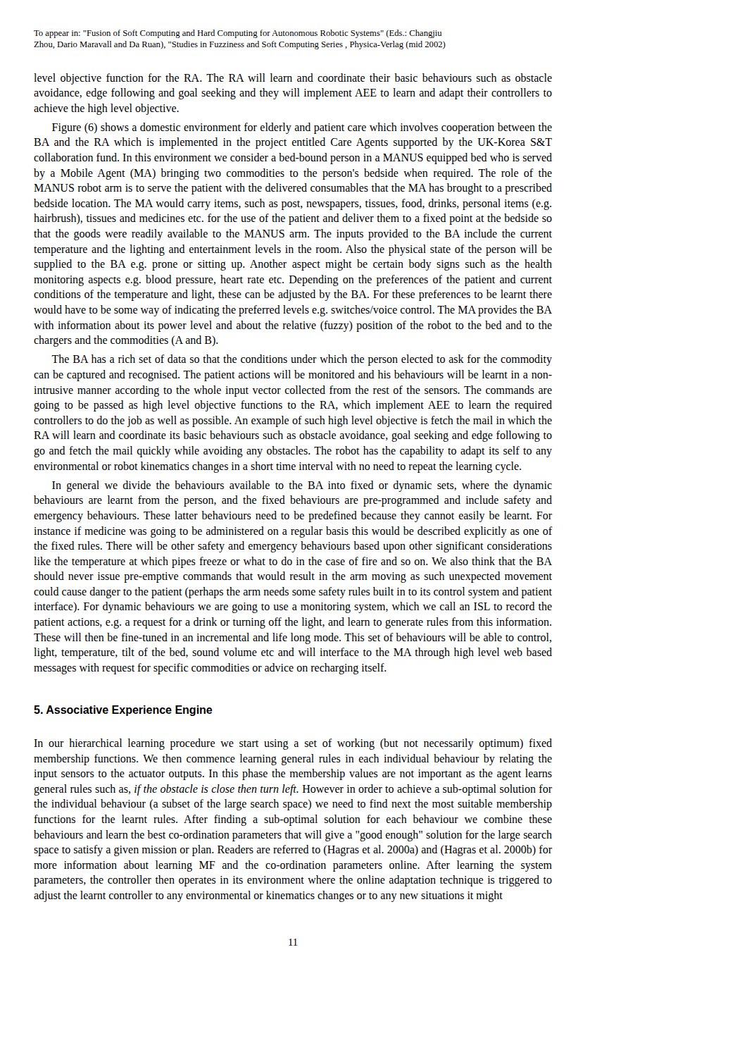To appear in: "Fusion of Soft Computing and Hard Computing for Autonomous Robotic Systems" (Eds.: Changjiu
Zhou, Dario Maravall and Da Ruan), "Studies in Fuzziness and Soft Computing Series , Physica-Verlag (mid 2002)
level objective function for the RA. The RA will learn and coordinate their basic behaviours such as obstacle avoidance, edge following and goal seeking and they will implement AEE to learn and adapt their controllers to achieve the high level objective.
Figure (6) shows a domestic environment for elderly and patient care which involves cooperation between the BA and the RA which is implemented in the project entitled Care Agents supported by the UK-Korea S&T collaboration fund. In this environment we consider a bed-bound person in a MANUS equipped bed who is served by a Mobile Agent (MA) bringing two commodities to the person's bedside when required. The role of the MANUS robot arm is to serve the patient with the delivered consumables that the MA has brought to a prescribed bedside location. The MA would carry items, such as post, newspapers, tissues, food, drinks, personal items (e.g. hairbrush), tissues and medicines etc. for the use of the patient and deliver them to a fixed point at the bedside so that the goods were readily available to the MANUS arm. The inputs provided to the BA include the current temperature and the lighting and entertainment levels in the room. Also the physical state of the person will be supplied to the BA e.g. prone or sitting up. Another aspect might be certain body signs such as the health monitoring aspects e.g. blood pressure, heart rate etc. Depending on the preferences of the patient and current conditions of the temperature and light, these can be adjusted by the BA. For these preferences to be learnt there would have to be some way of indicating the preferred levels e.g. switches/voice control. The MA provides the BA with information about its power level and about the relative (fuzzy) position of the robot to the bed and to the chargers and the commodities (A and B).
The BA has a rich set of data so that the conditions under which the person elected to ask for the commodity can be captured and recognised. The patient actions will be monitored and his behaviours will be learnt in a non-intrusive manner according to the whole input vector collected from the rest of the sensors. The commands are going to be passed as high level objective functions to the RA, which implement AEE to learn the required controllers to do the job as well as possible. An example of such high level objective is fetch the mail in which the RA will learn and coordinate its basic behaviours such as obstacle avoidance, goal seeking and edge following to go and fetch the mail quickly while avoiding any obstacles. The robot has the capability to adapt its self to any environmental or robot kinematics changes in a short time interval with no need to repeat the learning cycle.
In general we divide the behaviours available to the BA into fixed or dynamic sets, where the dynamic behaviours are learnt from the person, and the fixed behaviours are pre-programmed and include safety and emergency behaviours. These latter behaviours need to be predefined because they cannot easily be learnt. For instance if medicine was going to be administered on a regular basis this would be described explicitly as one of the fixed rules. There will be other safety and emergency behaviours based upon other significant considerations like the temperature at which pipes freeze or what to do in the case of fire and so on. We also think that the BA should never issue pre-emptive commands that would result in the arm moving as such unexpected movement could cause danger to the patient (perhaps the arm needs some safety rules built in to its control system and patient interface). For dynamic behaviours we are going to use a monitoring system, which we call an ISL to record the patient actions, e.g. a request for a drink or turning off the light, and learn to generate rules from this information. These will then be fine-tuned in an incremental and life long mode. This set of behaviours will be able to control, light, temperature, tilt of the bed, sound volume etc and will interface to the MA through high level web based messages with request for specific commodities or advice on recharging itself.
5. Associative Experience Engine
In our hierarchical learning procedure we start using a set of working (but not necessarily optimum) fixed membership functions. We then commence learning general rules in each individual behaviour by relating the input sensors to the actuator outputs. In this phase the membership values are not important as the agent learns general rules such as, if the obstacle is close then turn left. However in order to achieve a sub-optimal solution for the individual behaviour (a subset of the large search space) we need to find next the most suitable membership functions for the learnt rules. After finding a sub-optimal solution for each behaviour we combine these behaviours and learn the best co-ordination parameters that will give a "good enough" solution for the large search space to satisfy a given mission or plan. Readers are referred to (Hagras et al. 2000a) and (Hagras et al. 2000b) for more information about learning MF and the co-ordination parameters online. After learning the system parameters, the controller then operates in its environment where the online adaptation technique is triggered to adjust the learnt controller to any environmental or kinematics changes or to any new situations it might
11